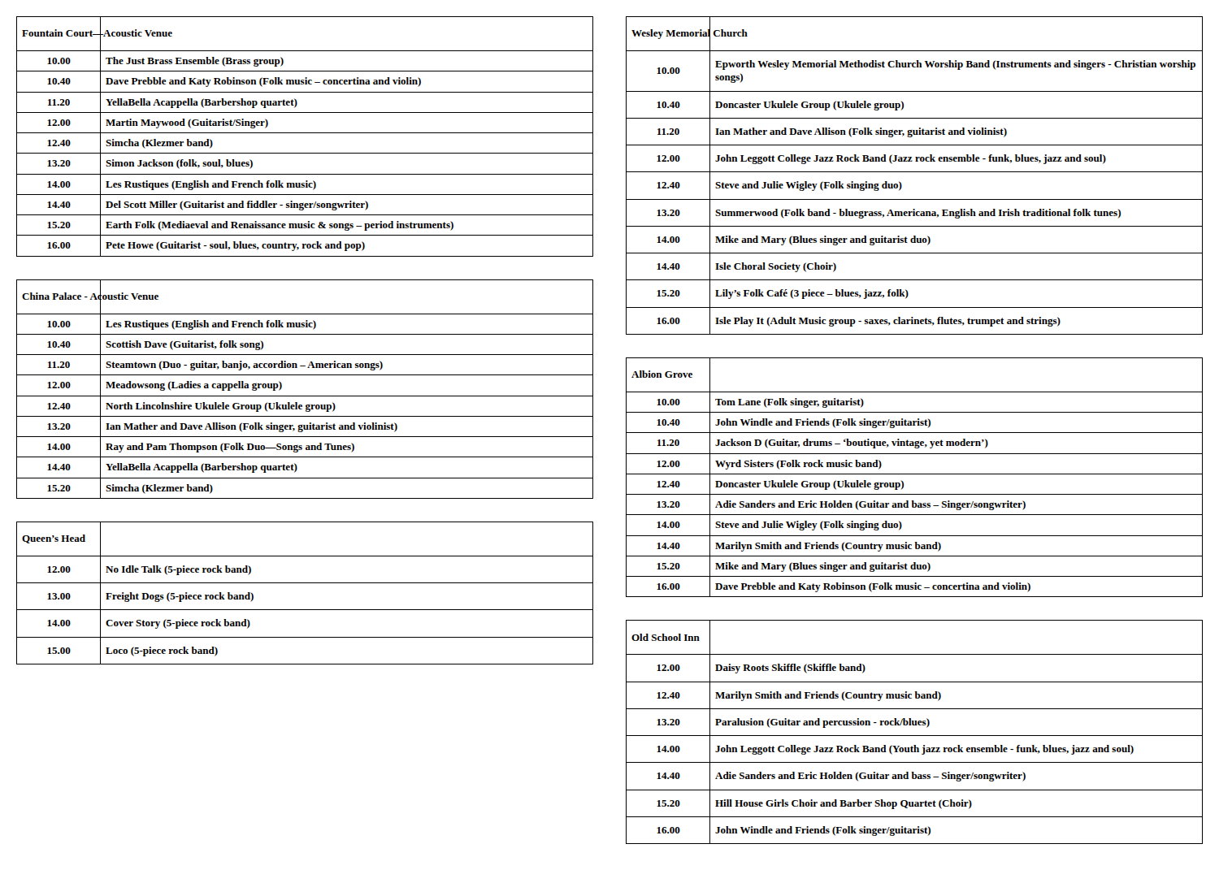| Fountain Court—Acoustic Venue | |
| 10.00 | The Just Brass Ensemble (Brass group) |
| 10.40 | Dave Prebble and Katy Robinson (Folk music – concertina and violin) |
| 11.20 | YellaBella Acappella (Barbershop quartet) |
| 12.00 | Martin Maywood (Guitarist/Singer) |
| 12.40 | Simcha (Klezmer band) |
| 13.20 | Simon Jackson (folk, soul, blues) |
| 14.00 | Les Rustiques (English and French folk music) |
| 14.40 | Del Scott Miller (Guitarist and fiddler - singer/songwriter) |
| 15.20 | Earth Folk (Mediaeval and Renaissance music & songs – period instruments) |
| 16.00 | Pete Howe (Guitarist - soul, blues, country, rock and pop) |
| China Palace - Acoustic Venue | |
| 10.00 | Les Rustiques (English and French folk music) |
| 10.40 | Scottish Dave (Guitarist, folk song) |
| 11.20 | Steamtown (Duo - guitar, banjo, accordion – American songs) |
| 12.00 | Meadowsong (Ladies a cappella group) |
| 12.40 | North Lincolnshire Ukulele Group (Ukulele group) |
| 13.20 | Ian Mather and Dave Allison (Folk singer, guitarist and violinist) |
| 14.00 | Ray and Pam Thompson (Folk Duo—Songs and Tunes) |
| 14.40 | YellaBella Acappella (Barbershop quartet) |
| 15.20 | Simcha (Klezmer band) |
| Queen’s Head | |
| 12.00 | No Idle Talk (5-piece rock band) |
| 13.00 | Freight Dogs (5-piece rock band) |
| 14.00 | Cover Story (5-piece rock band) |
| 15.00 | Loco (5-piece rock band) |
| Wesley Memorial Church | |
| 10.00 | Epworth Wesley Memorial Methodist Church Worship Band (Instruments and singers - Christian worship songs) |
| 10.40 | Doncaster Ukulele Group (Ukulele group) |
| 11.20 | Ian Mather and Dave Allison (Folk singer, guitarist and violinist) |
| 12.00 | John Leggott College Jazz Rock Band (Jazz rock ensemble - funk, blues, jazz and soul) |
| 12.40 | Steve and Julie Wigley (Folk singing duo) |
| 13.20 | Summerwood (Folk band - bluegrass, Americana, English and Irish traditional folk tunes) |
| 14.00 | Mike and Mary (Blues singer and guitarist duo) |
| 14.40 | Isle Choral Society (Choir) |
| 15.20 | Lily’s Folk Café (3 piece – blues, jazz, folk) |
| 16.00 | Isle Play It (Adult Music group - saxes, clarinets, flutes, trumpet and strings) |
| Albion Grove | |
| 10.00 | Tom Lane (Folk singer, guitarist) |
| 10.40 | John Windle and Friends (Folk singer/guitarist) |
| 11.20 | Jackson D (Guitar, drums – ‘boutique, vintage, yet modern’) |
| 12.00 | Wyrd Sisters (Folk rock music band) |
| 12.40 | Doncaster Ukulele Group (Ukulele group) |
| 13.20 | Adie Sanders and Eric Holden (Guitar and bass – Singer/songwriter) |
| 14.00 | Steve and Julie Wigley (Folk singing duo) |
| 14.40 | Marilyn Smith and Friends (Country music band) |
| 15.20 | Mike and Mary (Blues singer and guitarist duo) |
| 16.00 | Dave Prebble and Katy Robinson (Folk music – concertina and violin) |
| Old School Inn | |
| 12.00 | Daisy Roots Skiffle (Skiffle band) |
| 12.40 | Marilyn Smith and Friends (Country music band) |
| 13.20 | Paralusion (Guitar and percussion - rock/blues) |
| 14.00 | John Leggott College Jazz Rock Band (Youth jazz rock ensemble - funk, blues, jazz and soul) |
| 14.40 | Adie Sanders and Eric Holden (Guitar and bass – Singer/songwriter) |
| 15.20 | Hill House Girls Choir and Barber Shop Quartet (Choir) |
| 16.00 | John Windle and Friends (Folk singer/guitarist) |